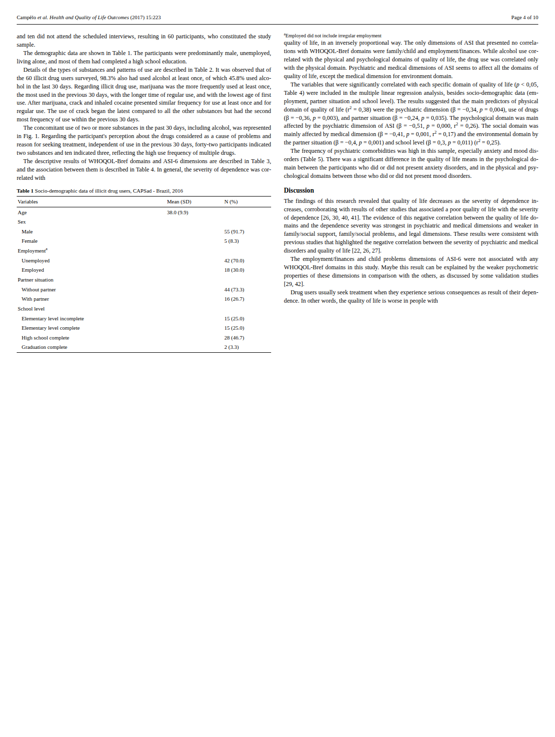Campêlo et al. Health and Quality of Life Outcomes (2017) 15:223
Page 4 of 10
and ten did not attend the scheduled interviews, resulting in 60 participants, who constituted the study sample.
The demographic data are shown in Table 1. The participants were predominantly male, unemployed, living alone, and most of them had completed a high school education.
Details of the types of substances and patterns of use are described in Table 2. It was observed that of the 60 illicit drug users surveyed, 98.3% also had used alcohol at least once, of which 45.8% used alcohol in the last 30 days. Regarding illicit drug use, marijuana was the more frequently used at least once, the most used in the previous 30 days, with the longer time of regular use, and with the lowest age of first use. After marijuana, crack and inhaled cocaine presented similar frequency for use at least once and for regular use. The use of crack began the latest compared to all the other substances but had the second most frequency of use within the previous 30 days.
The concomitant use of two or more substances in the past 30 days, including alcohol, was represented in Fig. 1. Regarding the participant's perception about the drugs considered as a cause of problems and reason for seeking treatment, independent of use in the previous 30 days, forty-two participants indicated two substances and ten indicated three, reflecting the high use frequency of multiple drugs.
The descriptive results of WHOQOL-Bref domains and ASI-6 dimensions are described in Table 3, and the association between them is described in Table 4. In general, the severity of dependence was correlated with
Table 1 Socio-demographic data of illicit drug users, CAPSad - Brazil, 2016
| Variables | Mean (SD) | N (%) |
| --- | --- | --- |
| Age | 38.0 (9.9) | |
| Sex | | |
| Male | | 55 (91.7) |
| Female | | 5 (8.3) |
| Employment a | | |
| Unemployed | | 42 (70.0) |
| Employed | | 18 (30.0) |
| Partner situation | | |
| Without partner | | 44 (73.3) |
| With partner | | 16 (26.7) |
| School level | | |
| Elementary level incomplete | | 15 (25.0) |
| Elementary level complete | | 15 (25.0) |
| High school complete | | 28 (46.7) |
| Graduation complete | | 2 (3.3) |
aEmployed did not include irregular employment
quality of life, in an inversely proportional way. The only dimensions of ASI that presented no correlations with WHOQOL-Bref domains were family/child and employment/finances. While alcohol use correlated with the physical and psychological domains of quality of life, the drug use was correlated only with the physical domain. Psychiatric and medical dimensions of ASI seems to affect all the domains of quality of life, except the medical dimension for environment domain.
The variables that were significantly correlated with each specific domain of quality of life (p < 0,05, Table 4) were included in the multiple linear regression analysis, besides socio-demographic data (employment, partner situation and school level). The results suggested that the main predictors of physical domain of quality of life (r2 = 0,38) were the psychiatric dimension (β = −0,34, p = 0,004), use of drugs (β = −0,36, p = 0,003), and partner situation (β = −0,24, p = 0,035). The psychological domain was main affected by the psychiatric dimension of ASI (β = −0,51, p = 0,000, r2 = 0,26). The social domain was mainly affected by medical dimension (β = −0,41, p = 0,001, r2 = 0,17) and the environmental domain by the partner situation (β = −0,4, p = 0,001) and school level (β = 0,3, p = 0,011) (r2 = 0,25).
The frequency of psychiatric comorbidities was high in this sample, especially anxiety and mood disorders (Table 5). There was a significant difference in the quality of life means in the psychological domain between the participants who did or did not present anxiety disorders, and in the physical and psychological domains between those who did or did not present mood disorders.
Discussion
The findings of this research revealed that quality of life decreases as the severity of dependence increases, corroborating with results of other studies that associated a poor quality of life with the severity of dependence [26, 30, 40, 41]. The evidence of this negative correlation between the quality of life domains and the dependence severity was strongest in psychiatric and medical dimensions and weaker in family/social support, family/social problems, and legal dimensions. These results were consistent with previous studies that highlighted the negative correlation between the severity of psychiatric and medical disorders and quality of life [22, 26, 27].
The employment/finances and child problems dimensions of ASI-6 were not associated with any WHOQOL-Bref domains in this study. Maybe this result can be explained by the weaker psychometric properties of these dimensions in comparison with the others, as discussed by some validation studies [29, 42].
Drug users usually seek treatment when they experience serious consequences as result of their dependence. In other words, the quality of life is worse in people with